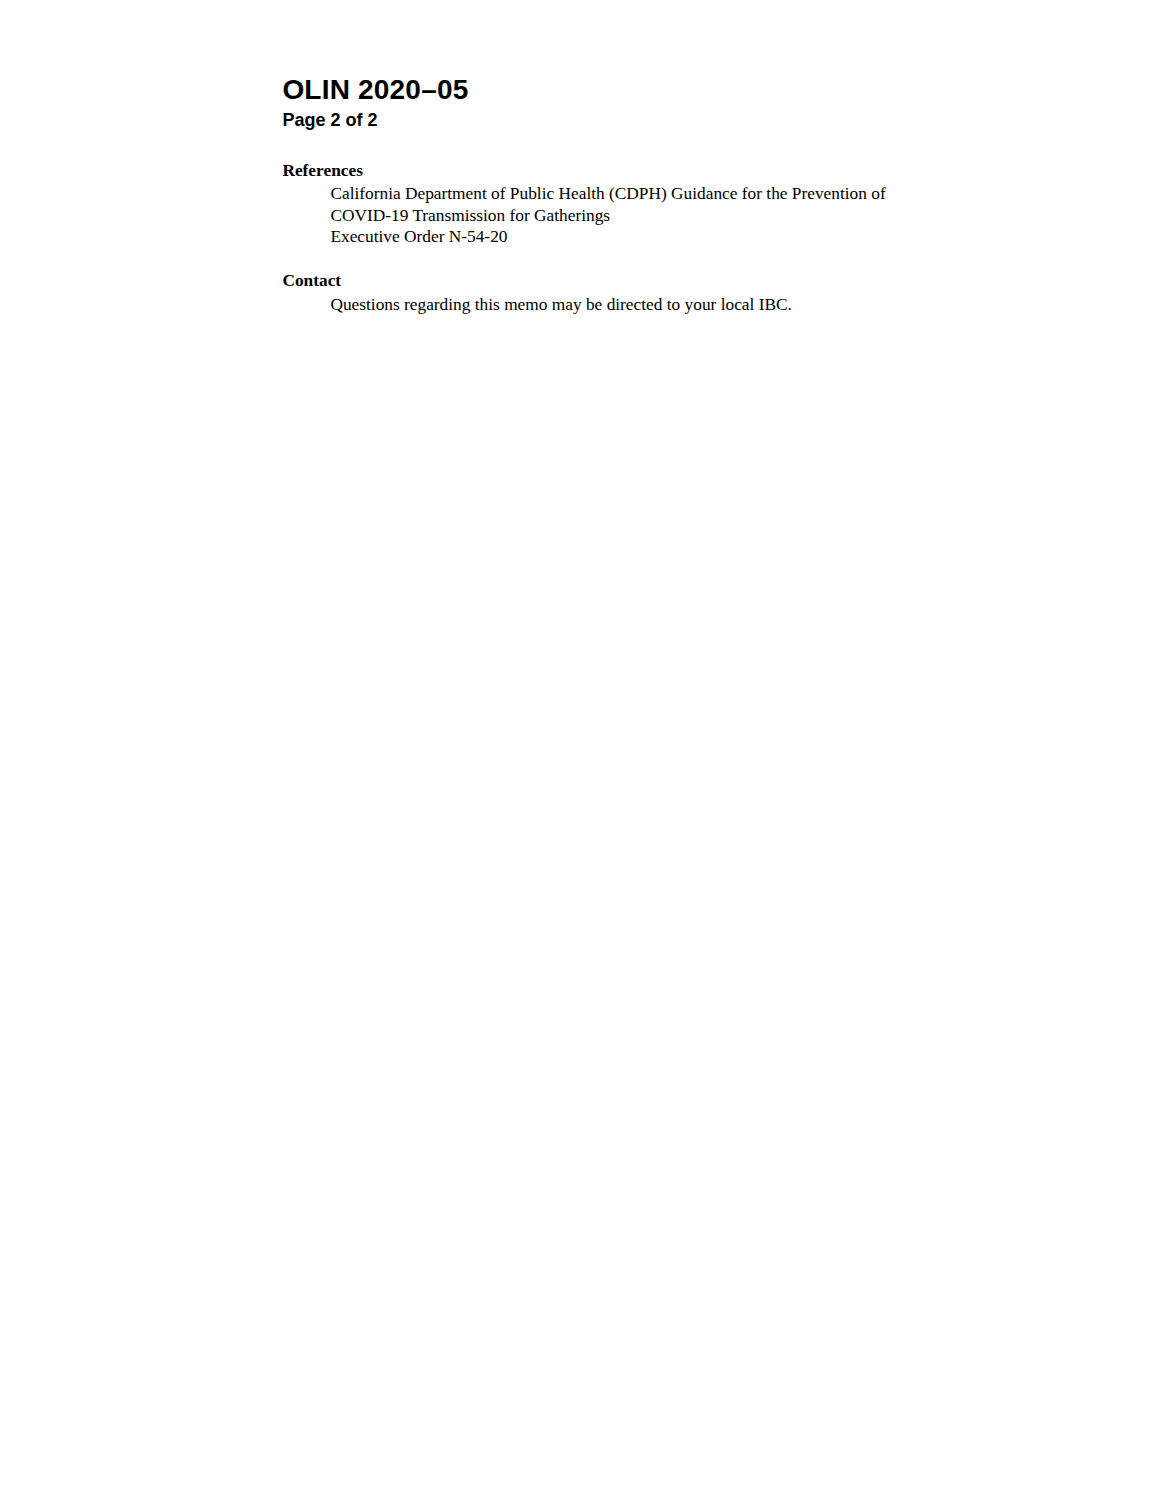OLIN 2020–05
Page 2 of 2
References
California Department of Public Health (CDPH) Guidance for the Prevention of
COVID-19 Transmission for Gatherings
Executive Order N-54-20
Contact
Questions regarding this memo may be directed to your local IBC.